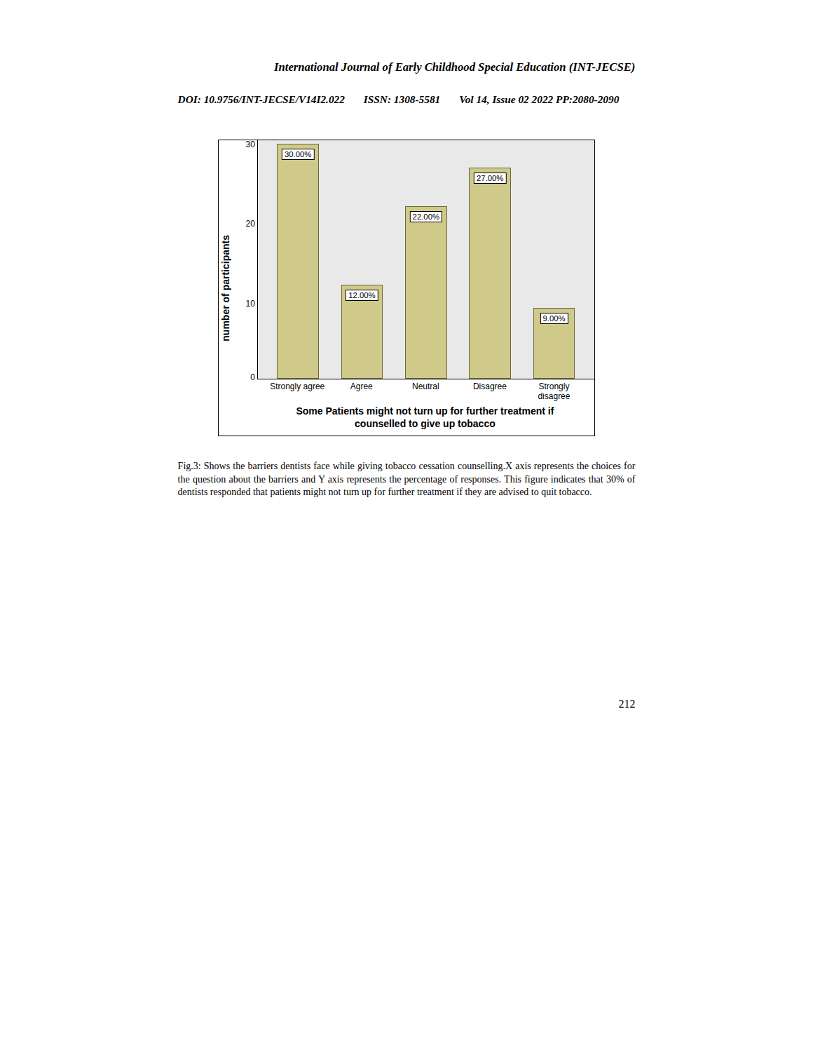International Journal of Early Childhood Special Education (INT-JECSE)
DOI: 10.9756/INT-JECSE/V14I2.022 ISSN: 1308-5581 Vol 14, Issue 02 2022 PP:2080-2090
number of participants
30 20 10 0
30.00%
12.00%
22.00%
27.00%
9.00%
Strongly agree Agree Neutral Disagree Strongly disagree
Some Patients might not turn up for further treatment if counselled to give up tobacco
Fig.3: Shows the barriers dentists face while giving tobacco cessation counselling.X axis represents the choices for the question about the barriers and Y axis represents the percentage of responses. This figure indicates that 30% of dentists responded that patients might not turn up for further treatment if they are advised to quit tobacco.
212